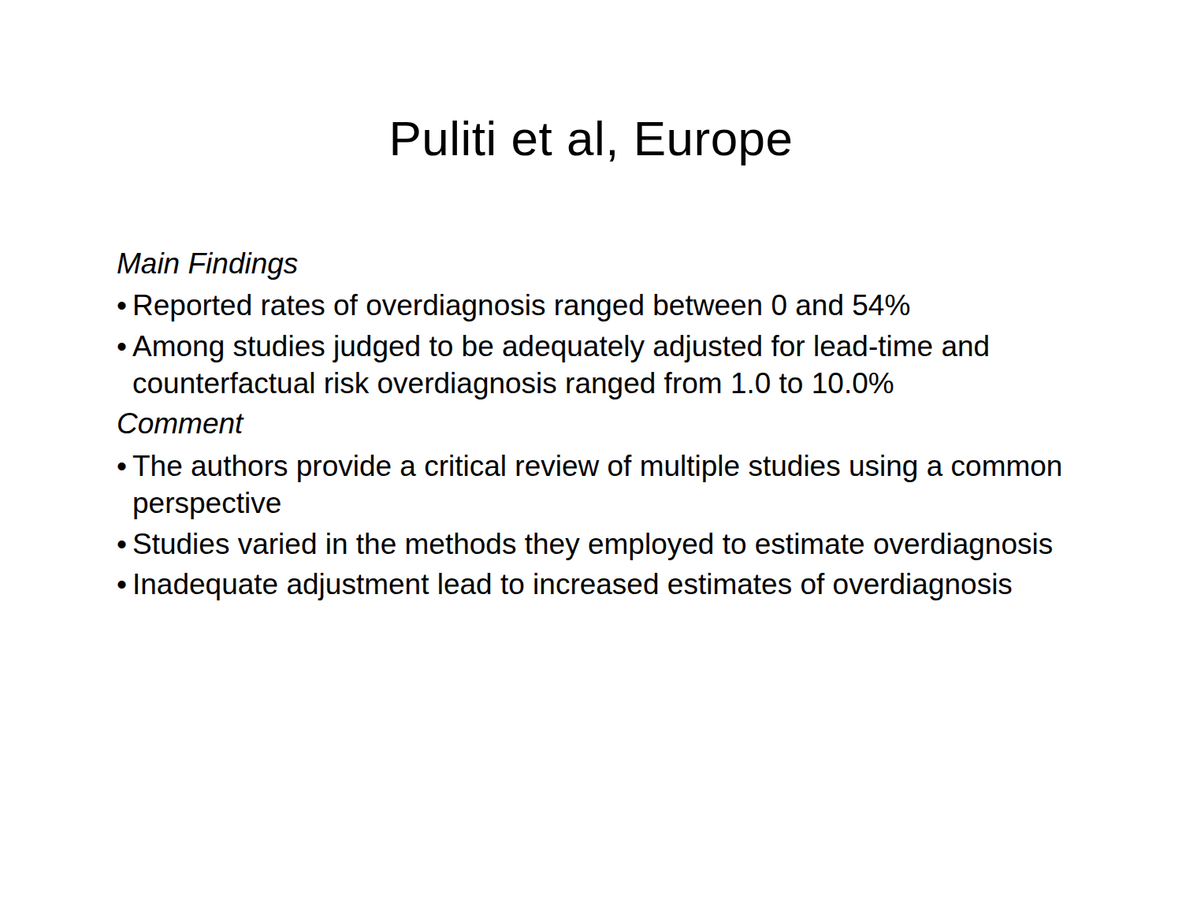Puliti et al, Europe
Main Findings
Reported rates of overdiagnosis ranged between 0 and 54%
Among studies judged to be adequately adjusted for lead-time and counterfactual risk overdiagnosis ranged from 1.0 to 10.0%
Comment
The authors provide a critical review of multiple studies using a common perspective
Studies varied in the methods they employed to estimate overdiagnosis
Inadequate adjustment lead to increased estimates of overdiagnosis